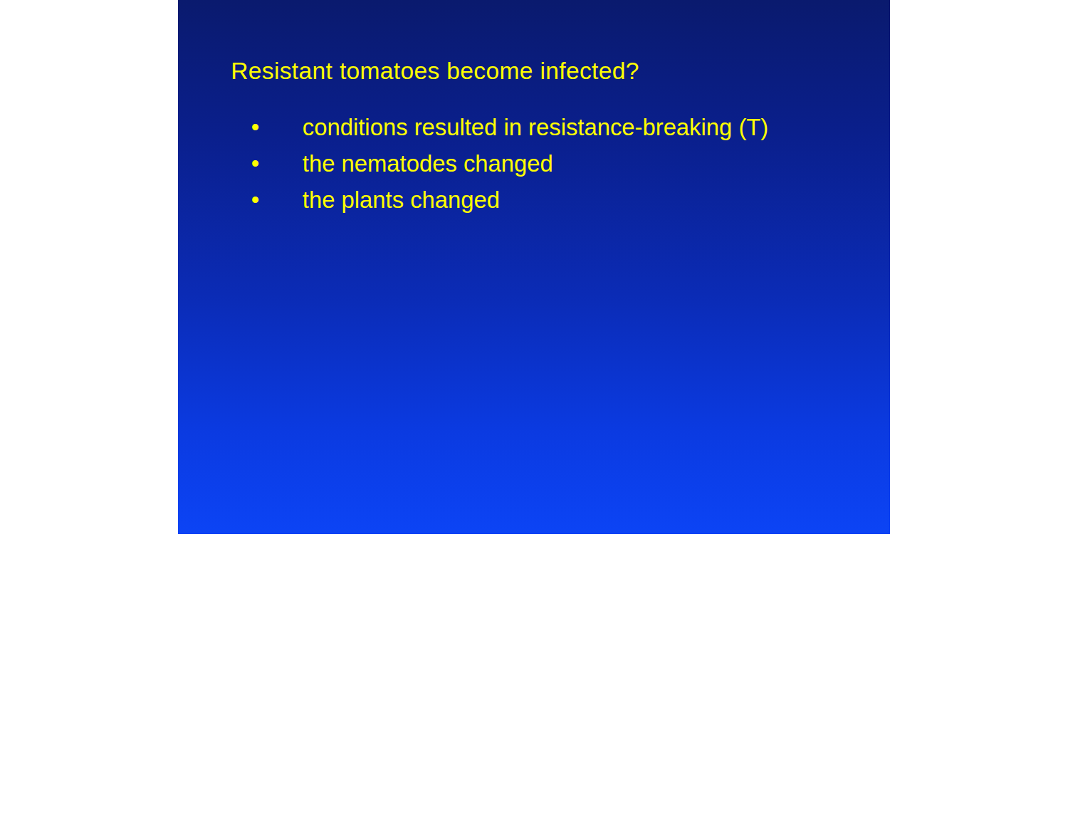Resistant tomatoes become infected?
conditions resulted in resistance-breaking (T)
the nematodes changed
the plants changed